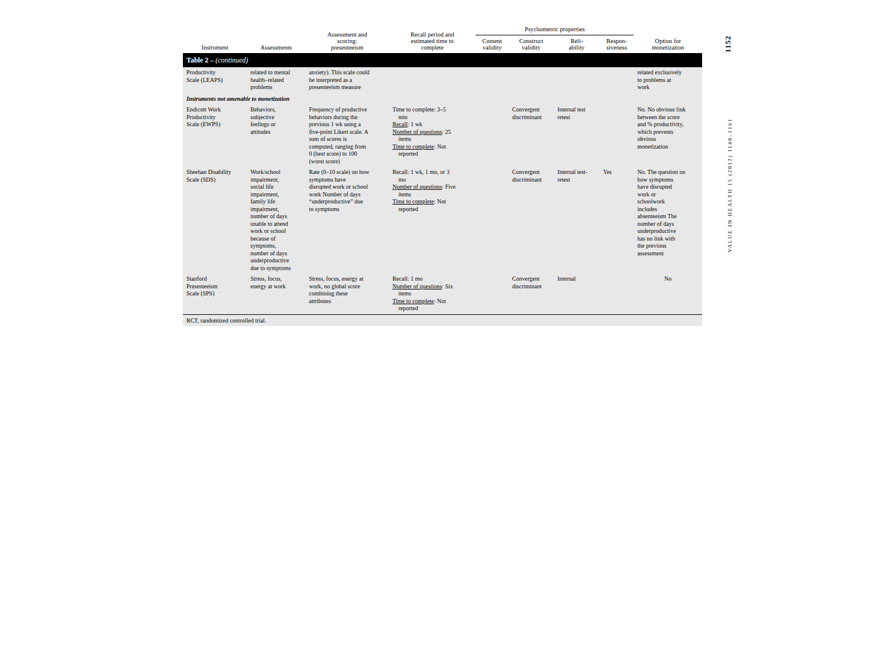1152
VALUE IN HEALTH 15 (2012) 1148–1161
| Table 2 – (continued) |
| Instrument | Assessments | Assessment and scoring: presenteeism | Recall period and estimated time to complete | Psychometric properties | Option for monetization |
| Content validity | Construct validity | Reli- ability | Respon- siveness |
| Productivity Scale (LEAPS) | related to mental health–related problems | anxiety). This scale could be interpreted as a presenteeism measure | | | | | | related exclusively to problems at work |
| Instruments not amenable to monetization |
| Endicott Work Productivity Scale (EWPS) | Behaviors, subjective feelings or attitudes | Frequency of productive behaviors during the previous 1 wk using a five-point Likert scale. A sum of scores is computed, ranging from 0 (best score) to 100 (worst score) | Time to complete: 3–5 min Recall : 1 wk Number of questions : 25 items Time to complete : Not reported | | Convergent discriminant | Internal test retest | | No. No obvious link between the score and % productivity, which prevents obvious monetization |
| Sheehan Disability Scale (SDS) | Work/school impairment, social life impairment, family life impairment, number of days unable to attend work or school because of symptoms, number of days underproductive due to symptoms | Rate (0–10 scale) on how symptoms have disrupted work or school work Number of days “underproductive” due to symptoms | Recall: 1 wk, 1 mo, or 3 mo Number of questions : Five items Time to complete : Not reported | | Convergent discriminant | Internal test- retest | Yes | No. The question on how symptoms have disrupted work or schoolwork includes absenteeism The number of days underproductive has no link with the previous assessment |
| Stanford Presenteeism Scale (SPS) | Stress, focus, energy at work | Stress, focus, energy at work, no global score combining these attributes | Recall: 1 mo Number of questions : Six items Time to complete : Not reported | | Convergent discriminant | Internal | | No |
| RCT, randomized controlled trial. |